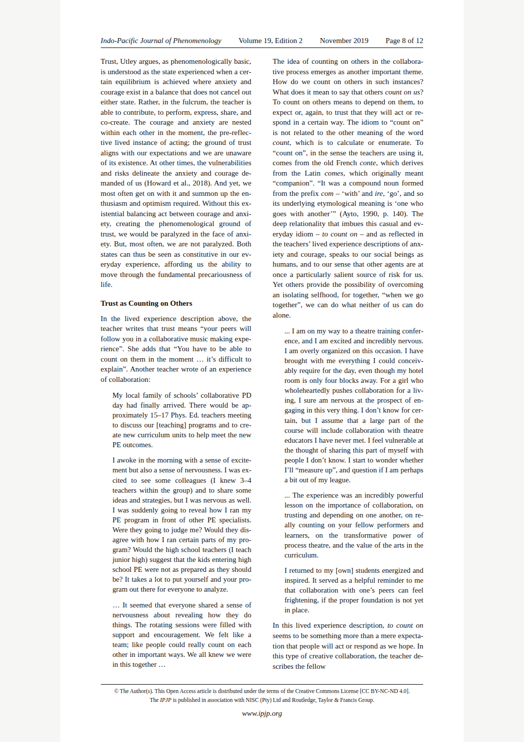Indo-Pacific Journal of Phenomenology Volume 19, Edition 2 November 2019 Page 8 of 12
Trust, Utley argues, as phenomenologically basic, is understood as the state experienced when a certain equilibrium is achieved where anxiety and courage exist in a balance that does not cancel out either state. Rather, in the fulcrum, the teacher is able to contribute, to perform, express, share, and co-create. The courage and anxiety are nested within each other in the moment, the pre-reflective lived instance of acting; the ground of trust aligns with our expectations and we are unaware of its existence. At other times, the vulnerabilities and risks delineate the anxiety and courage demanded of us (Howard et al., 2018). And yet, we most often get on with it and summon up the enthusiasm and optimism required. Without this existential balancing act between courage and anxiety, creating the phenomenological ground of trust, we would be paralyzed in the face of anxiety. But, most often, we are not paralyzed. Both states can thus be seen as constitutive in our everyday experience, affording us the ability to move through the fundamental precariousness of life.
Trust as Counting on Others
In the lived experience description above, the teacher writes that trust means “your peers will follow you in a collaborative music making experience”. She adds that “You have to be able to count on them in the moment … it’s difficult to explain”. Another teacher wrote of an experience of collaboration:
My local family of schools’ collaborative PD day had finally arrived. There would be approximately 15–17 Phys. Ed. teachers meeting to discuss our [teaching] programs and to create new curriculum units to help meet the new PE outcomes.
I awoke in the morning with a sense of excitement but also a sense of nervousness. I was excited to see some colleagues (I knew 3–4 teachers within the group) and to share some ideas and strategies, but I was nervous as well. I was suddenly going to reveal how I ran my PE program in front of other PE specialists. Were they going to judge me? Would they disagree with how I ran certain parts of my program? Would the high school teachers (I teach junior high) suggest that the kids entering high school PE were not as prepared as they should be? It takes a lot to put yourself and your program out there for everyone to analyze.
… It seemed that everyone shared a sense of nervousness about revealing how they do things. The rotating sessions were filled with support and encouragement. We felt like a team; like people could really count on each other in important ways. We all knew we were in this together …
The idea of counting on others in the collaborative process emerges as another important theme. How do we count on others in such instances? What does it mean to say that others count on us? To count on others means to depend on them, to expect or, again, to trust that they will act or respond in a certain way. The idiom to “count on” is not related to the other meaning of the word count, which is to calculate or enumerate. To “count on”, in the sense the teachers are using it, comes from the old French conte, which derives from the Latin comes, which originally meant “companion”. “It was a compound noun formed from the prefix com – ‘with’ and ire, ‘go’, and so its underlying etymological meaning is ‘one who goes with another’” (Ayto, 1990, p. 140). The deep relationality that imbues this casual and everyday idiom – to count on – and as reflected in the teachers’ lived experience descriptions of anxiety and courage, speaks to our social beings as humans, and to our sense that other agents are at once a particularly salient source of risk for us. Yet others provide the possibility of overcoming an isolating selfhood, for together, “when we go together”, we can do what neither of us can do alone.
... I am on my way to a theatre training conference, and I am excited and incredibly nervous. I am overly organized on this occasion. I have brought with me everything I could conceivably require for the day, even though my hotel room is only four blocks away. For a girl who wholeheartedly pushes collaboration for a living, I sure am nervous at the prospect of engaging in this very thing. I don’t know for certain, but I assume that a large part of the course will include collaboration with theatre educators I have never met. I feel vulnerable at the thought of sharing this part of myself with people I don’t know. I start to wonder whether I’ll “measure up”, and question if I am perhaps a bit out of my league.
... The experience was an incredibly powerful lesson on the importance of collaboration, on trusting and depending on one another, on really counting on your fellow performers and learners, on the transformative power of process theatre, and the value of the arts in the curriculum.
I returned to my [own] students energized and inspired. It served as a helpful reminder to me that collaboration with one’s peers can feel frightening, if the proper foundation is not yet in place.
In this lived experience description, to count on seems to be something more than a mere expectation that people will act or respond as we hope. In this type of creative collaboration, the teacher describes the fellow
© The Author(s). This Open Access article is distributed under the terms of the Creative Commons License [CC BY-NC-ND 4.0].
The IPJP is published in association with NISC (Pty) Ltd and Routledge, Taylor & Francis Group.
www.ipjp.org